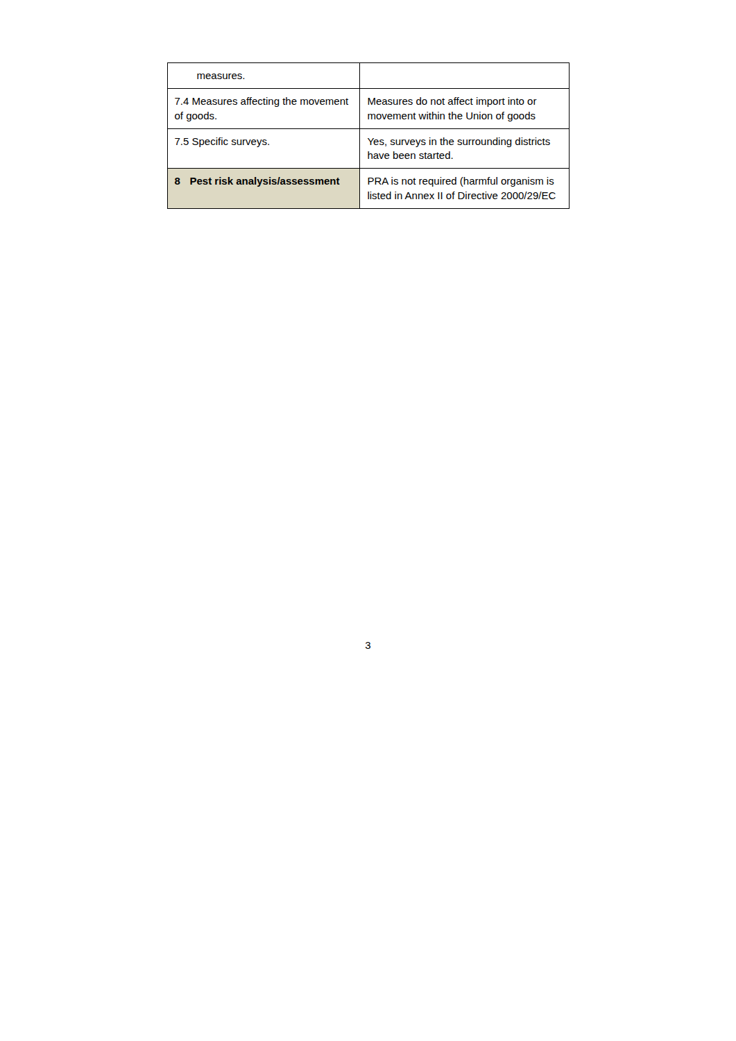| measures. | |
| 7.4 Measures affecting the movement of goods. | Measures do not affect import into or movement within the Union of goods |
| 7.5 Specific surveys. | Yes, surveys in the surrounding districts have been started. |
| 8 Pest risk analysis/assessment | PRA is not required (harmful organism is listed in Annex II of Directive 2000/29/EC |
3